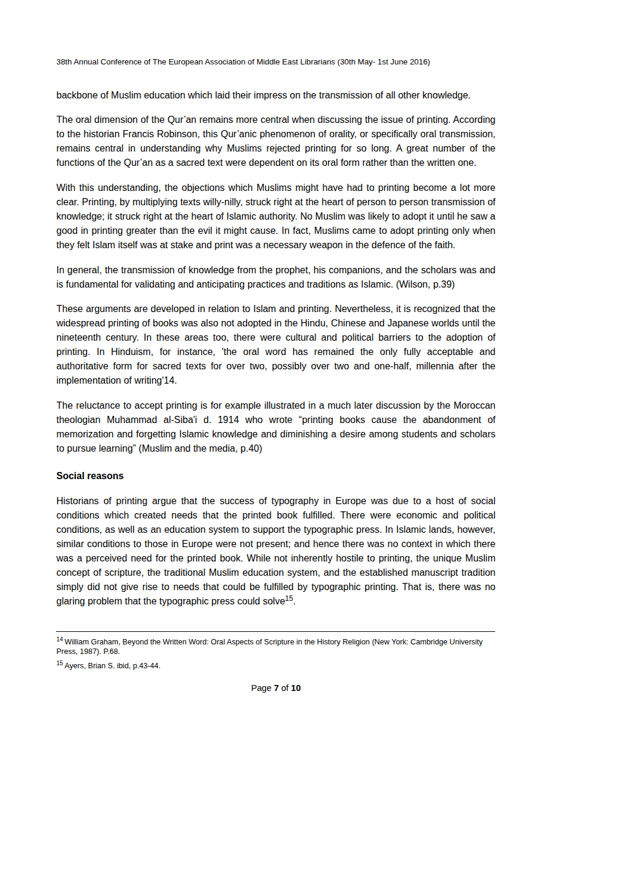38th Annual Conference of The European Association of Middle East Librarians (30th May- 1st June 2016)
backbone of Muslim education which laid their impress on the transmission of all other knowledge.
The oral dimension of the Qur’an remains more central when discussing the issue of printing. According to the historian Francis Robinson, this Qur’anic phenomenon of orality, or specifically oral transmission, remains central in understanding why Muslims rejected printing for so long. A great number of the functions of the Qur’an as a sacred text were dependent on its oral form rather than the written one.
With this understanding, the objections which Muslims might have had to printing become a lot more clear. Printing, by multiplying texts willy-nilly, struck right at the heart of person to person transmission of knowledge; it struck right at the heart of Islamic authority. No Muslim was likely to adopt it until he saw a good in printing greater than the evil it might cause. In fact, Muslims came to adopt printing only when they felt Islam itself was at stake and print was a necessary weapon in the defence of the faith.
In general, the transmission of knowledge from the prophet, his companions, and the scholars was and is fundamental for validating and anticipating practices and traditions as Islamic. (Wilson, p.39)
These arguments are developed in relation to Islam and printing. Nevertheless, it is recognized that the widespread printing of books was also not adopted in the Hindu, Chinese and Japanese worlds until the nineteenth century. In these areas too, there were cultural and political barriers to the adoption of printing. In Hinduism, for instance, 'the oral word has remained the only fully acceptable and authoritative form for sacred texts for over two, possibly over two and one-half, millennia after the implementation of writing'14.
The reluctance to accept printing is for example illustrated in a much later discussion by the Moroccan theologian Muhammad al-Siba'i d. 1914 who wrote “printing books cause the abandonment of memorization and forgetting Islamic knowledge and diminishing a desire among students and scholars to pursue learning” (Muslim and the media, p.40)
Social reasons
Historians of printing argue that the success of typography in Europe was due to a host of social conditions which created needs that the printed book fulfilled. There were economic and political conditions, as well as an education system to support the typographic press. In Islamic lands, however, similar conditions to those in Europe were not present; and hence there was no context in which there was a perceived need for the printed book. While not inherently hostile to printing, the unique Muslim concept of scripture, the traditional Muslim education system, and the established manuscript tradition simply did not give rise to needs that could be fulfilled by typographic printing. That is, there was no glaring problem that the typographic press could solve15.
14 William Graham, Beyond the Written Word: Oral Aspects of Scripture in the History Religion (New York: Cambridge University Press, 1987). P.68.
15 Ayers, Brian S. ibid, p.43-44.
Page 7 of 10